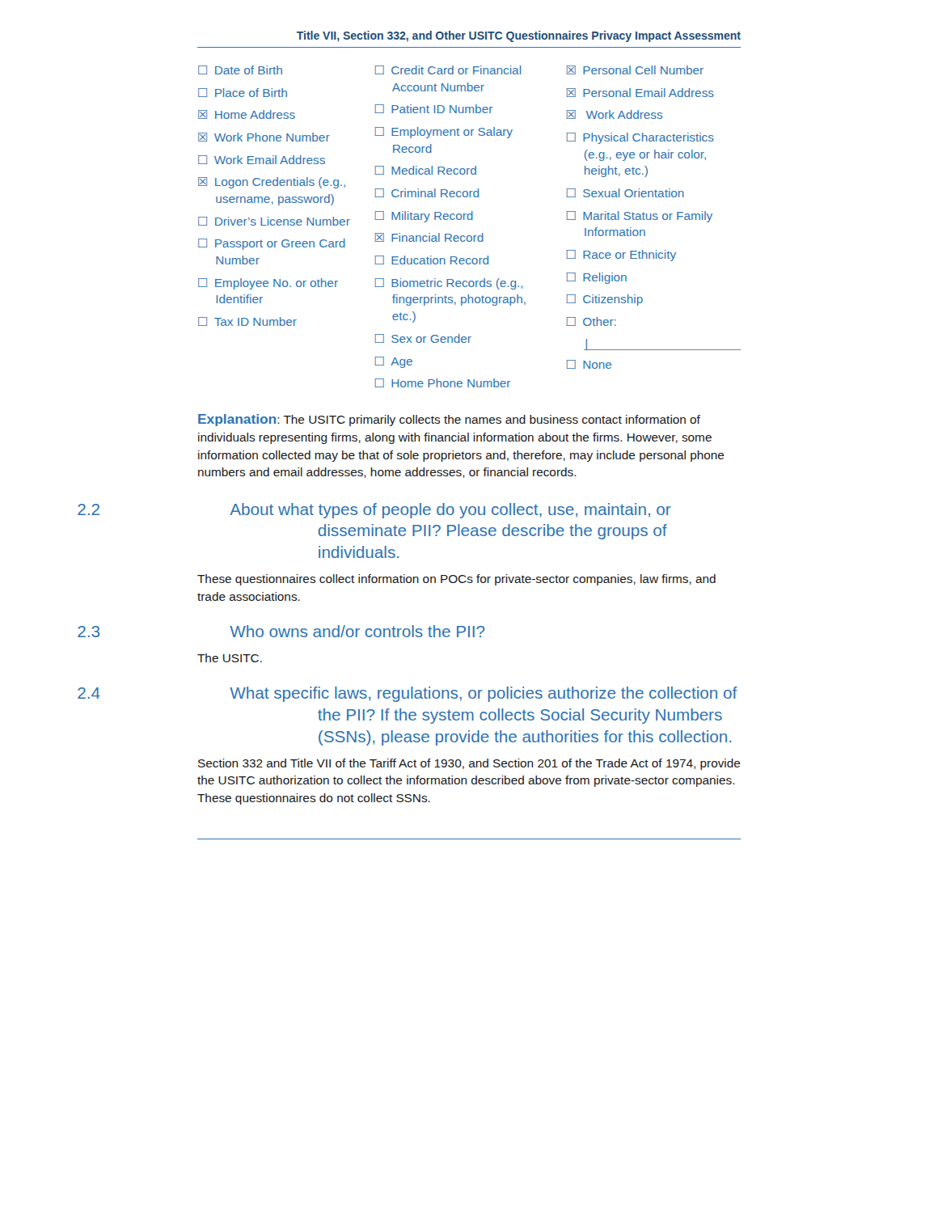Title VII, Section 332, and Other USITC Questionnaires Privacy Impact Assessment
☐Date of Birth
☐Place of Birth
☒Home Address
☒Work Phone Number
☐Work Email Address
☒Logon Credentials (e.g., username, password)
☐Driver’s License Number
☐Passport or Green Card Number
☐Employee No. or other Identifier
☐Tax ID Number
☐Credit Card or Financial Account Number
☐Patient ID Number
☐Employment or Salary Record
☐Medical Record
☐Criminal Record
☐Military Record
☒Financial Record
☐Education Record
☐Biometric Records (e.g., fingerprints, photograph, etc.)
☐Sex or Gender
☐Age
☐Home Phone Number
☒Personal Cell Number
☒Personal Email Address
☒ Work Address
☐Physical Characteristics (e.g., eye or hair color, height, etc.)
☐Sexual Orientation
☐Marital Status or Family Information
☐Race or Ethnicity
☐Religion
☐Citizenship
☐Other:
|
☐None
Explanation: The USITC primarily collects the names and business contact information of individuals representing firms, along with financial information about the firms. However, some information collected may be that of sole proprietors and, therefore, may include personal phone numbers and email addresses, home addresses, or financial records.
2.2 About what types of people do you collect, use, maintain, or disseminate PII? Please describe the groups of individuals.
These questionnaires collect information on POCs for private-sector companies, law firms, and trade associations.
2.3 Who owns and/or controls the PII?
The USITC.
2.4 What specific laws, regulations, or policies authorize the collection of the PII? If the system collects Social Security Numbers (SSNs), please provide the authorities for this collection.
Section 332 and Title VII of the Tariff Act of 1930, and Section 201 of the Trade Act of 1974, provide the USITC authorization to collect the information described above from private-sector companies. These questionnaires do not collect SSNs.